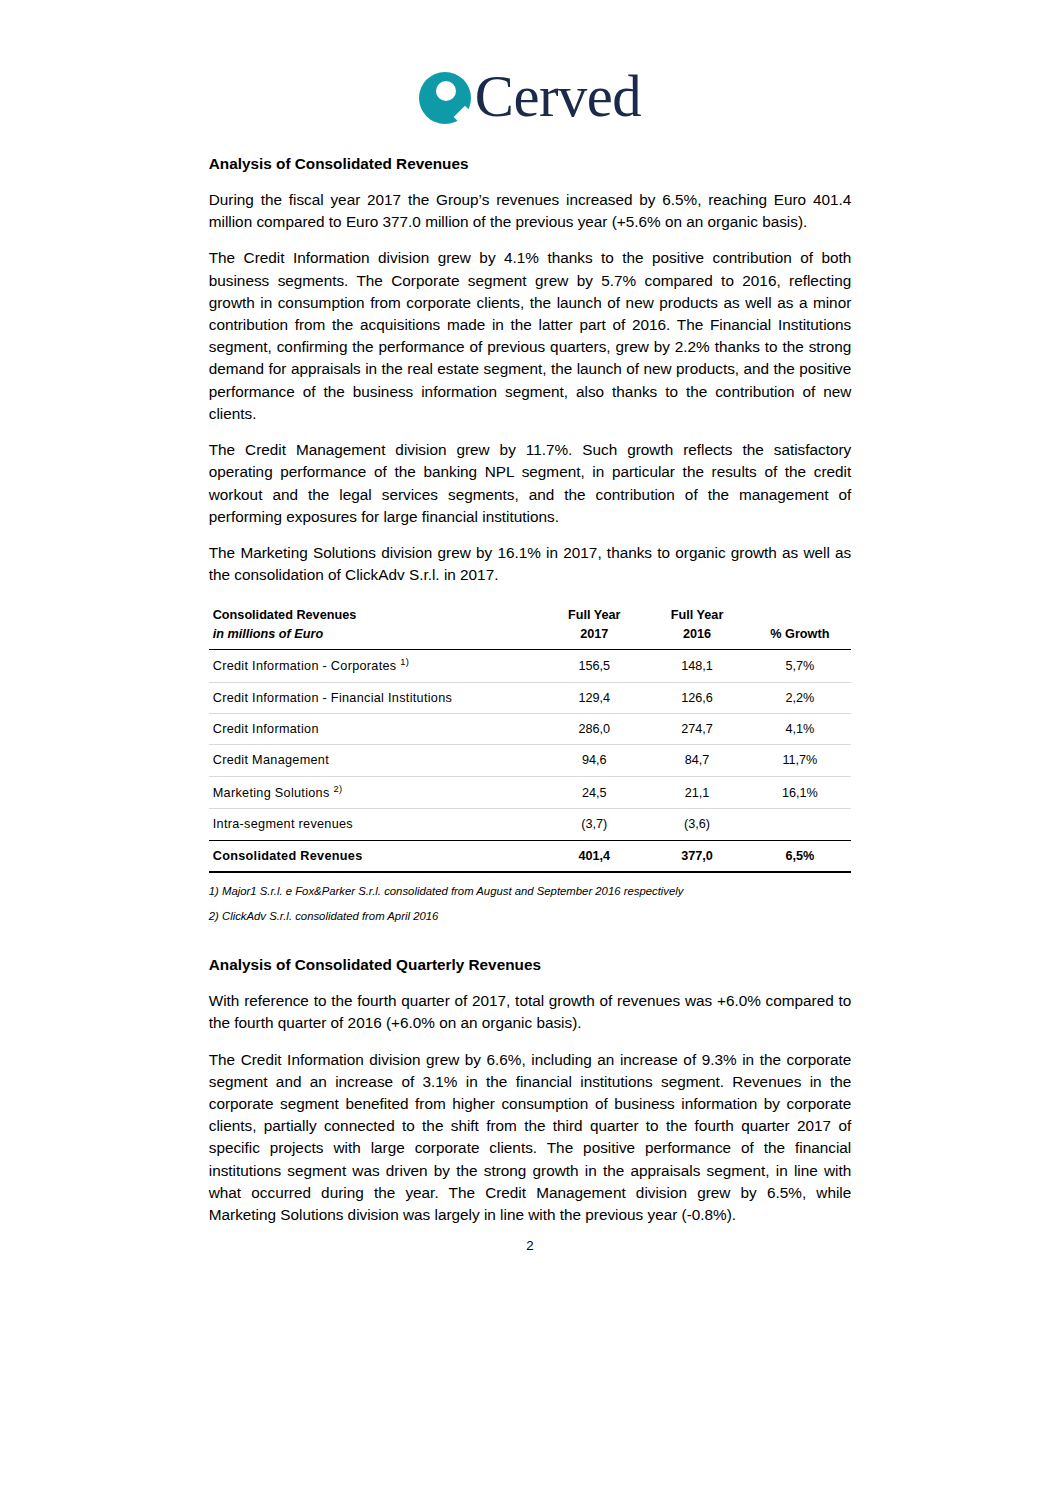Cerved
Analysis of Consolidated Revenues
During the fiscal year 2017 the Group’s revenues increased by 6.5%, reaching Euro 401.4 million compared to Euro 377.0 million of the previous year (+5.6% on an organic basis).
The Credit Information division grew by 4.1% thanks to the positive contribution of both business segments. The Corporate segment grew by 5.7% compared to 2016, reflecting growth in consumption from corporate clients, the launch of new products as well as a minor contribution from the acquisitions made in the latter part of 2016. The Financial Institutions segment, confirming the performance of previous quarters, grew by 2.2% thanks to the strong demand for appraisals in the real estate segment, the launch of new products, and the positive performance of the business information segment, also thanks to the contribution of new clients.
The Credit Management division grew by 11.7%. Such growth reflects the satisfactory operating performance of the banking NPL segment, in particular the results of the credit workout and the legal services segments, and the contribution of the management of performing exposures for large financial institutions.
The Marketing Solutions division grew by 16.1% in 2017, thanks to organic growth as well as the consolidation of ClickAdv S.r.l. in 2017.
| Consolidated Revenues | Full Year | Full Year | |
| --- | --- | --- | --- |
| in millions of Euro | 2017 | 2016 | % Growth |
| Credit Information - Corporates 1) | 156,5 | 148,1 | 5,7% |
| Credit Information - Financial Institutions | 129,4 | 126,6 | 2,2% |
| Credit Information | 286,0 | 274,7 | 4,1% |
| Credit Management | 94,6 | 84,7 | 11,7% |
| Marketing Solutions 2) | 24,5 | 21,1 | 16,1% |
| Intra-segment revenues | (3,7) | (3,6) | |
| Consolidated Revenues | 401,4 | 377,0 | 6,5% |
1) Major1 S.r.l. e Fox&Parker S.r.l. consolidated from August and September 2016 respectively
2) ClickAdv S.r.l. consolidated from April 2016
Analysis of Consolidated Quarterly Revenues
With reference to the fourth quarter of 2017, total growth of revenues was +6.0% compared to the fourth quarter of 2016 (+6.0% on an organic basis).
The Credit Information division grew by 6.6%, including an increase of 9.3% in the corporate segment and an increase of 3.1% in the financial institutions segment. Revenues in the corporate segment benefited from higher consumption of business information by corporate clients, partially connected to the shift from the third quarter to the fourth quarter 2017 of specific projects with large corporate clients. The positive performance of the financial institutions segment was driven by the strong growth in the appraisals segment, in line with what occurred during the year. The Credit Management division grew by 6.5%, while Marketing Solutions division was largely in line with the previous year (-0.8%).
2